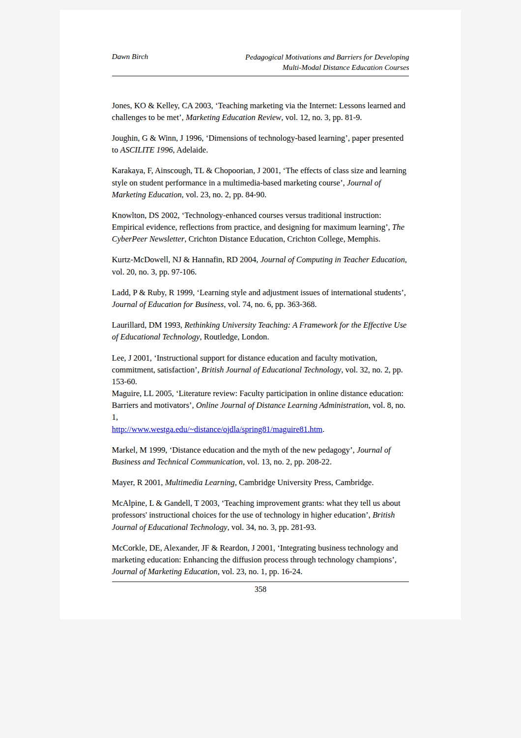Dawn Birch
Pedagogical Motivations and Barriers for Developing
Multi-Modal Distance Education Courses
Jones, KO & Kelley, CA 2003, ‘Teaching marketing via the Internet: Lessons learned and challenges to be met’, Marketing Education Review, vol. 12, no. 3, pp. 81-9.
Joughin, G & Winn, J 1996, ‘Dimensions of technology-based learning’, paper presented to ASCILITE 1996, Adelaide.
Karakaya, F, Ainscough, TL & Chopoorian, J 2001, ‘The effects of class size and learning style on student performance in a multimedia-based marketing course’, Journal of Marketing Education, vol. 23, no. 2, pp. 84-90.
Knowlton, DS 2002, ‘Technology-enhanced courses versus traditional instruction: Empirical evidence, reflections from practice, and designing for maximum learning’, The CyberPeer Newsletter, Crichton Distance Education, Crichton College, Memphis.
Kurtz-McDowell, NJ & Hannafin, RD 2004, Journal of Computing in Teacher Education, vol. 20, no. 3, pp. 97-106.
Ladd, P & Ruby, R 1999, ‘Learning style and adjustment issues of international students’, Journal of Education for Business, vol. 74, no. 6, pp. 363-368.
Laurillard, DM 1993, Rethinking University Teaching: A Framework for the Effective Use of Educational Technology, Routledge, London.
Lee, J 2001, ‘Instructional support for distance education and faculty motivation, commitment, satisfaction’, British Journal of Educational Technology, vol. 32, no. 2, pp. 153-60.
Maguire, LL 2005, ‘Literature review: Faculty participation in online distance education: Barriers and motivators’, Online Journal of Distance Learning Administration, vol. 8, no. 1,
http://www.westga.edu/~distance/ojdla/spring81/maguire81.htm.
Markel, M 1999, ‘Distance education and the myth of the new pedagogy’, Journal of Business and Technical Communication, vol. 13, no. 2, pp. 208-22.
Mayer, R 2001, Multimedia Learning, Cambridge University Press, Cambridge.
McAlpine, L & Gandell, T 2003, ‘Teaching improvement grants: what they tell us about professors' instructional choices for the use of technology in higher education’, British Journal of Educational Technology, vol. 34, no. 3, pp. 281-93.
McCorkle, DE, Alexander, JF & Reardon, J 2001, ‘Integrating business technology and marketing education: Enhancing the diffusion process through technology champions’, Journal of Marketing Education, vol. 23, no. 1, pp. 16-24.
358